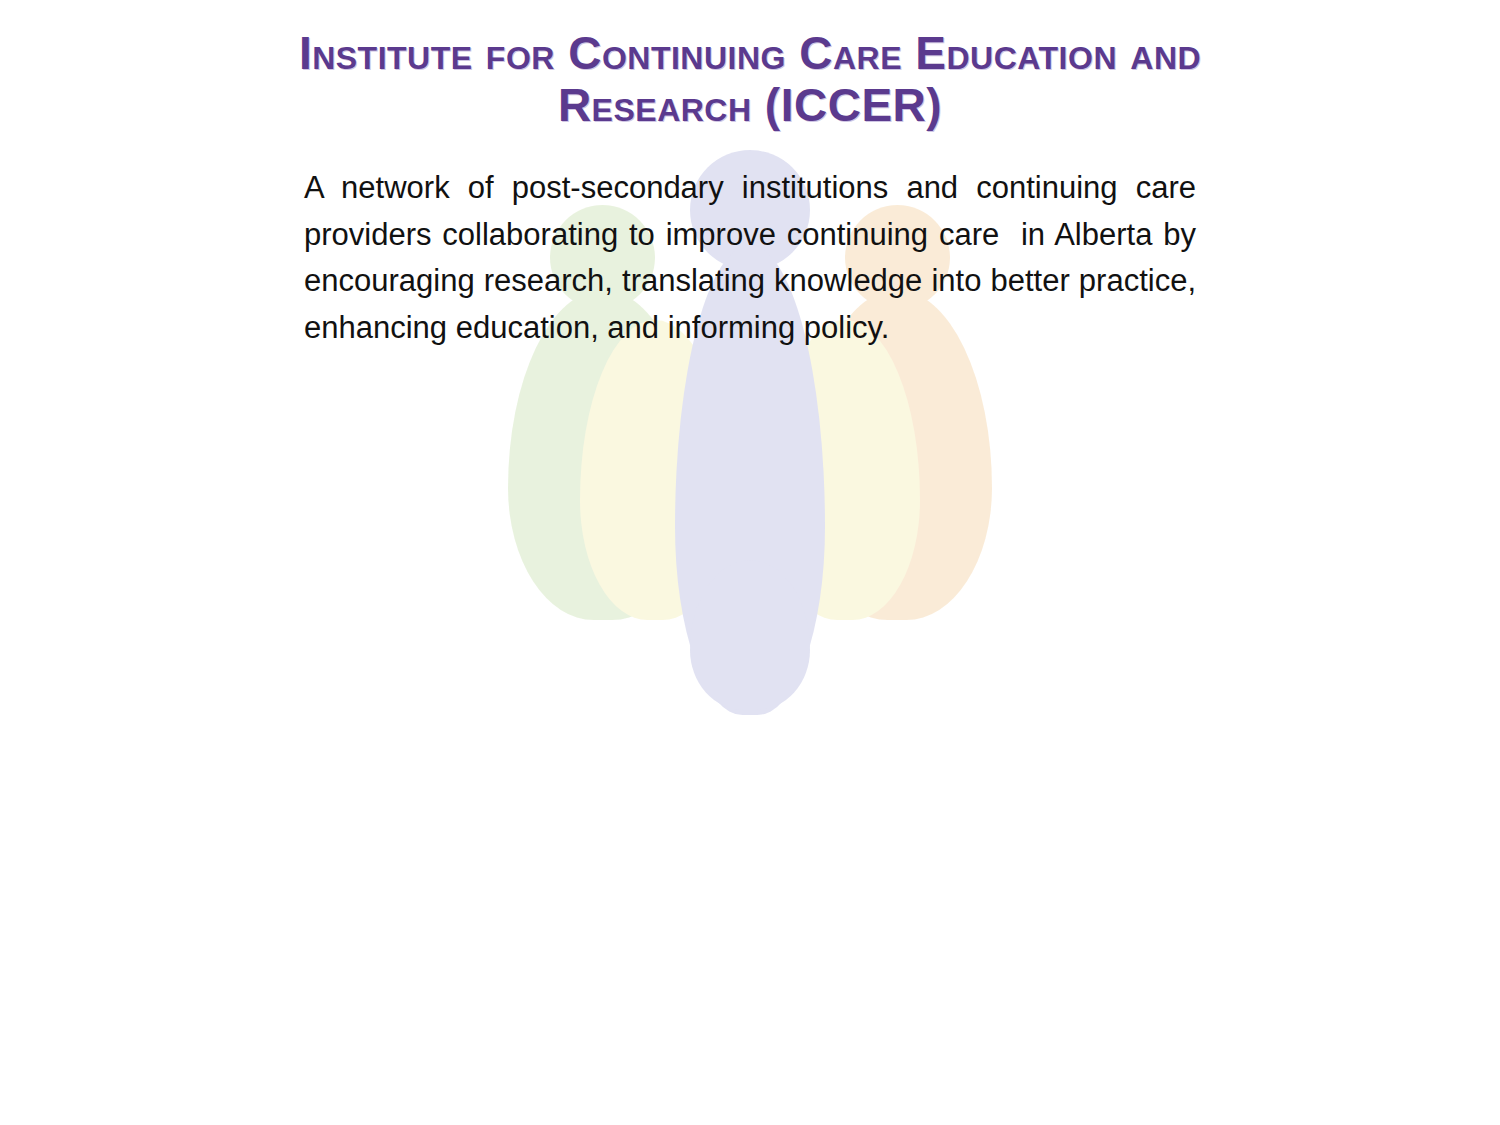Institute for Continuing Care Education and Research (ICCER)
A network of post-secondary institutions and continuing care providers collaborating to improve continuing care in Alberta by encouraging research, translating knowledge into better practice, enhancing education, and informing policy.